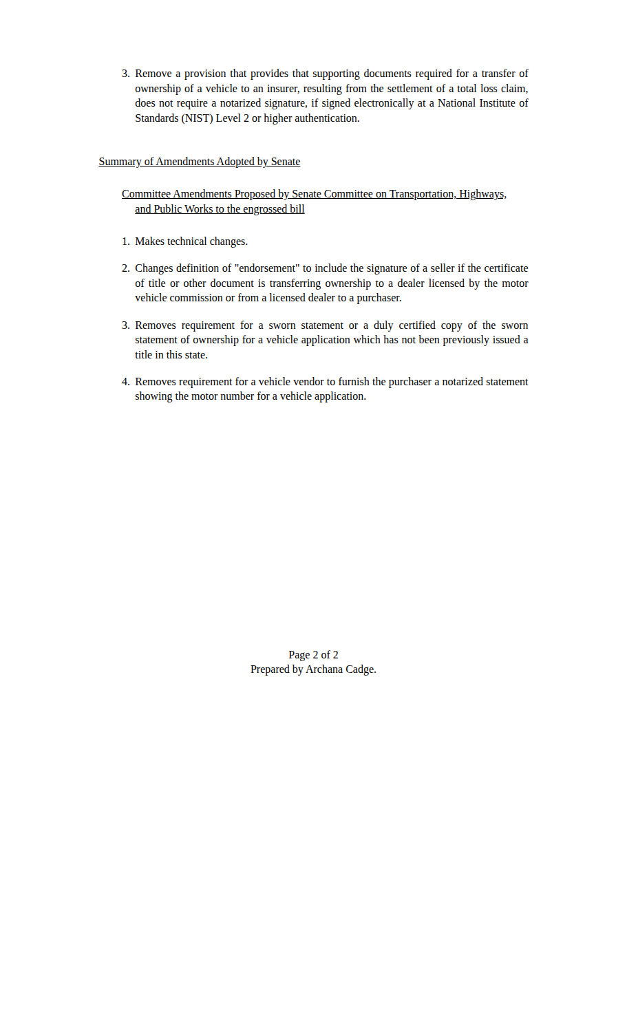3.
Remove a provision that provides that supporting documents required for a transfer of ownership of a vehicle to an insurer, resulting from the settlement of a total loss claim, does not require a notarized signature, if signed electronically at a National Institute of Standards (NIST) Level 2 or higher authentication.
Summary of Amendments Adopted by Senate
Committee Amendments Proposed by Senate Committee on Transportation, Highways, and Public Works to the engrossed bill
1.
Makes technical changes.
2.
Changes definition of "endorsement" to include the signature of a seller if the certificate of title or other document is transferring ownership to a dealer licensed by the motor vehicle commission or from a licensed dealer to a purchaser.
3.
Removes requirement for a sworn statement or a duly certified copy of the sworn statement of ownership for a vehicle application which has not been previously issued a title in this state.
4.
Removes requirement for a vehicle vendor to furnish the purchaser a notarized statement showing the motor number for a vehicle application.
Page 2 of 2
Prepared by Archana Cadge.